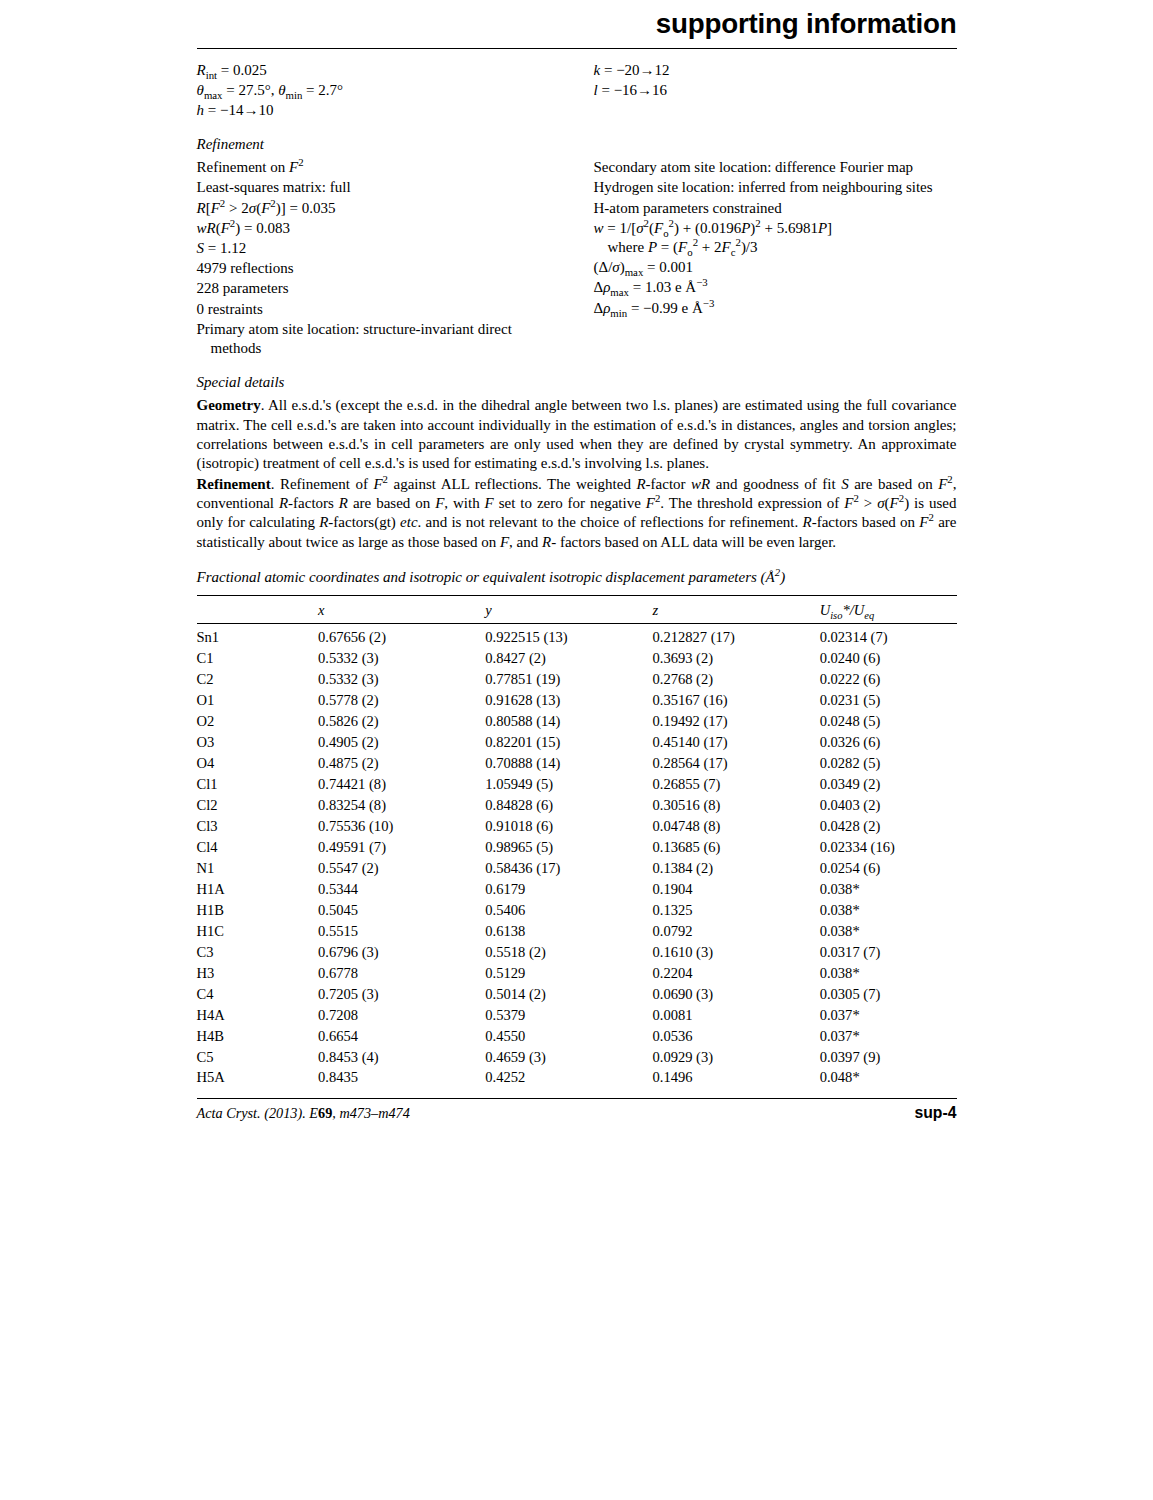supporting information
Rint = 0.025
θmax = 27.5°, θmin = 2.7°
h = −14→10
k = −20→12
l = −16→16
Refinement
Refinement on F2
Least-squares matrix: full
R[F2 > 2σ(F2)] = 0.035
wR(F2) = 0.083
S = 1.12
4979 reflections
228 parameters
0 restraints
Primary atom site location: structure-invariant direct methods
Secondary atom site location: difference Fourier map
Hydrogen site location: inferred from neighbouring sites
H-atom parameters constrained
w = 1/[σ2(Fo2) + (0.0196P)2 + 5.6981P]
where P = (Fo2 + 2Fc2)/3
(Δ/σ)max = 0.001
Δρmax = 1.03 e Å−3
Δρmin = −0.99 e Å−3
Special details
Geometry. All e.s.d.'s (except the e.s.d. in the dihedral angle between two l.s. planes) are estimated using the full covariance matrix. The cell e.s.d.'s are taken into account individually in the estimation of e.s.d.'s in distances, angles and torsion angles; correlations between e.s.d.'s in cell parameters are only used when they are defined by crystal symmetry. An approximate (isotropic) treatment of cell e.s.d.'s is used for estimating e.s.d.'s involving l.s. planes.
Refinement. Refinement of F2 against ALL reflections. The weighted R-factor wR and goodness of fit S are based on F2, conventional R-factors R are based on F, with F set to zero for negative F2. The threshold expression of F2 > σ(F2) is used only for calculating R-factors(gt) etc. and is not relevant to the choice of reflections for refinement. R-factors based on F2 are statistically about twice as large as those based on F, and R- factors based on ALL data will be even larger.
Fractional atomic coordinates and isotropic or equivalent isotropic displacement parameters (Å2)
| | x | y | z | U iso */ U eq |
| --- | --- | --- | --- | --- |
| Sn1 | 0.67656 (2) | 0.922515 (13) | 0.212827 (17) | 0.02314 (7) |
| C1 | 0.5332 (3) | 0.8427 (2) | 0.3693 (2) | 0.0240 (6) |
| C2 | 0.5332 (3) | 0.77851 (19) | 0.2768 (2) | 0.0222 (6) |
| O1 | 0.5778 (2) | 0.91628 (13) | 0.35167 (16) | 0.0231 (5) |
| O2 | 0.5826 (2) | 0.80588 (14) | 0.19492 (17) | 0.0248 (5) |
| O3 | 0.4905 (2) | 0.82201 (15) | 0.45140 (17) | 0.0326 (6) |
| O4 | 0.4875 (2) | 0.70888 (14) | 0.28564 (17) | 0.0282 (5) |
| Cl1 | 0.74421 (8) | 1.05949 (5) | 0.26855 (7) | 0.0349 (2) |
| Cl2 | 0.83254 (8) | 0.84828 (6) | 0.30516 (8) | 0.0403 (2) |
| Cl3 | 0.75536 (10) | 0.91018 (6) | 0.04748 (8) | 0.0428 (2) |
| Cl4 | 0.49591 (7) | 0.98965 (5) | 0.13685 (6) | 0.02334 (16) |
| N1 | 0.5547 (2) | 0.58436 (17) | 0.1384 (2) | 0.0254 (6) |
| H1A | 0.5344 | 0.6179 | 0.1904 | 0.038* |
| H1B | 0.5045 | 0.5406 | 0.1325 | 0.038* |
| H1C | 0.5515 | 0.6138 | 0.0792 | 0.038* |
| C3 | 0.6796 (3) | 0.5518 (2) | 0.1610 (3) | 0.0317 (7) |
| H3 | 0.6778 | 0.5129 | 0.2204 | 0.038* |
| C4 | 0.7205 (3) | 0.5014 (2) | 0.0690 (3) | 0.0305 (7) |
| H4A | 0.7208 | 0.5379 | 0.0081 | 0.037* |
| H4B | 0.6654 | 0.4550 | 0.0536 | 0.037* |
| C5 | 0.8453 (4) | 0.4659 (3) | 0.0929 (3) | 0.0397 (9) |
| H5A | 0.8435 | 0.4252 | 0.1496 | 0.048* |
Acta Cryst. (2013). E69, m473–m474
sup-4